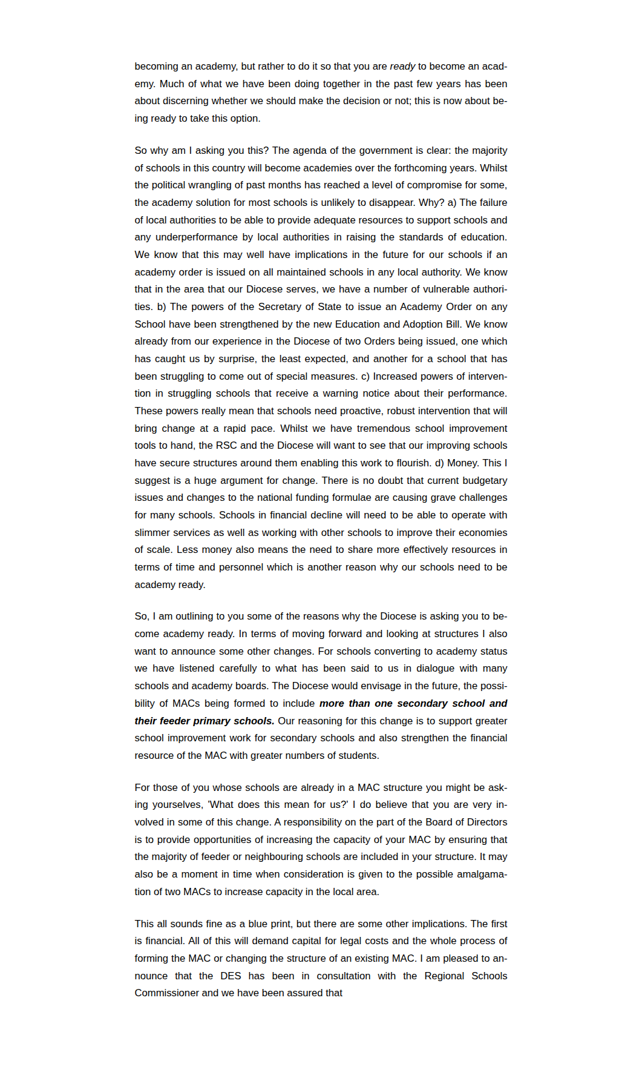becoming an academy, but rather to do it so that you are ready to become an academy. Much of what we have been doing together in the past few years has been about discerning whether we should make the decision or not; this is now about being ready to take this option.
So why am I asking you this? The agenda of the government is clear: the majority of schools in this country will become academies over the forthcoming years. Whilst the political wrangling of past months has reached a level of compromise for some, the academy solution for most schools is unlikely to disappear. Why? a) The failure of local authorities to be able to provide adequate resources to support schools and any underperformance by local authorities in raising the standards of education. We know that this may well have implications in the future for our schools if an academy order is issued on all maintained schools in any local authority. We know that in the area that our Diocese serves, we have a number of vulnerable authorities. b) The powers of the Secretary of State to issue an Academy Order on any School have been strengthened by the new Education and Adoption Bill. We know already from our experience in the Diocese of two Orders being issued, one which has caught us by surprise, the least expected, and another for a school that has been struggling to come out of special measures. c) Increased powers of intervention in struggling schools that receive a warning notice about their performance. These powers really mean that schools need proactive, robust intervention that will bring change at a rapid pace. Whilst we have tremendous school improvement tools to hand, the RSC and the Diocese will want to see that our improving schools have secure structures around them enabling this work to flourish. d) Money. This I suggest is a huge argument for change. There is no doubt that current budgetary issues and changes to the national funding formulae are causing grave challenges for many schools. Schools in financial decline will need to be able to operate with slimmer services as well as working with other schools to improve their economies of scale. Less money also means the need to share more effectively resources in terms of time and personnel which is another reason why our schools need to be academy ready.
So, I am outlining to you some of the reasons why the Diocese is asking you to become academy ready. In terms of moving forward and looking at structures I also want to announce some other changes. For schools converting to academy status we have listened carefully to what has been said to us in dialogue with many schools and academy boards. The Diocese would envisage in the future, the possibility of MACs being formed to include more than one secondary school and their feeder primary schools. Our reasoning for this change is to support greater school improvement work for secondary schools and also strengthen the financial resource of the MAC with greater numbers of students.
For those of you whose schools are already in a MAC structure you might be asking yourselves, 'What does this mean for us?' I do believe that you are very involved in some of this change. A responsibility on the part of the Board of Directors is to provide opportunities of increasing the capacity of your MAC by ensuring that the majority of feeder or neighbouring schools are included in your structure. It may also be a moment in time when consideration is given to the possible amalgamation of two MACs to increase capacity in the local area.
This all sounds fine as a blue print, but there are some other implications. The first is financial. All of this will demand capital for legal costs and the whole process of forming the MAC or changing the structure of an existing MAC. I am pleased to announce that the DES has been in consultation with the Regional Schools Commissioner and we have been assured that